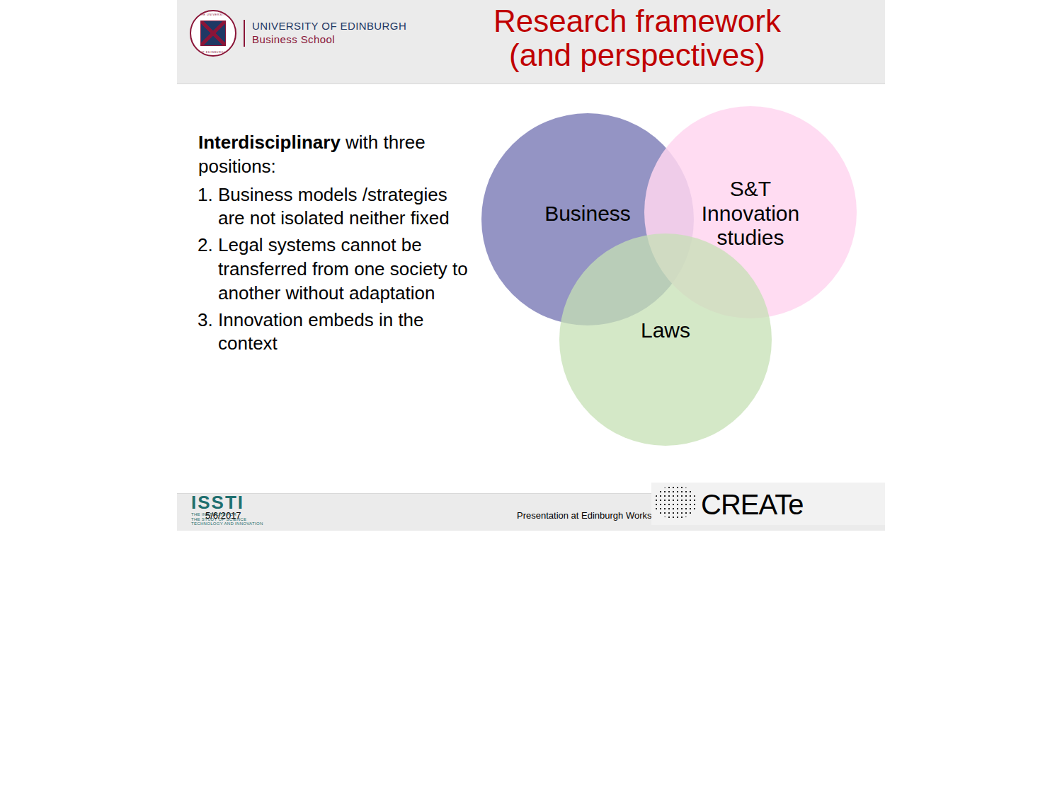THE UNIVERSITY OF EDINBURGH
UNIVERSITY OF EDINBURGH
Business School
Research framework
(and perspectives)
Interdisciplinary with three positions:
Business models /strategies are not isolated neither fixed
Legal systems cannot be transferred from one society to another without adaptation
Innovation embeds in the context
Business
S&T
Innovation
studies
Laws
ISSTI
THE INSTITUTE FOR
THE STUDY OF SCIENCE
TECHNOLOGY AND INNOVATION
5/6/2017
Presentation at Edinburgh Workshop, X. Shen
CREATe